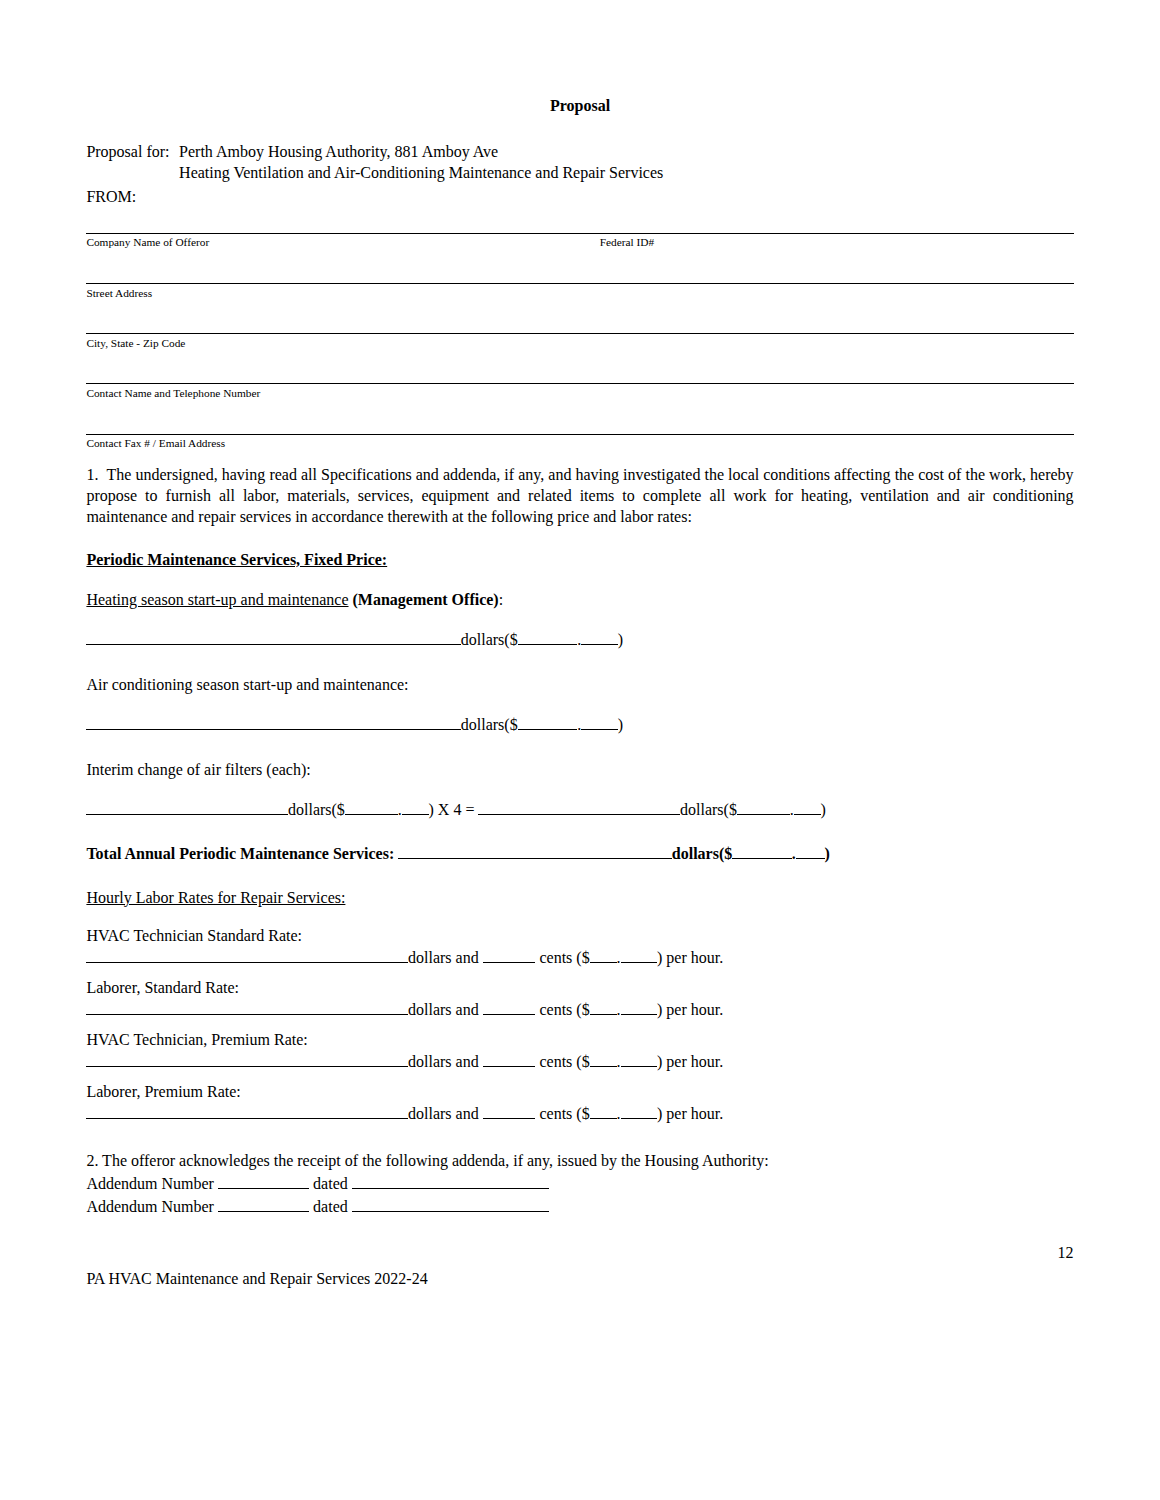Proposal
| Proposal for: | Perth Amboy Housing Authority, 881 Amboy Ave Heating Ventilation and Air-Conditioning Maintenance and Repair Services |
FROM:
Company Name of OfferorFederal ID#
Street Address
City, State - Zip Code
Contact Name and Telephone Number
Contact Fax # / Email Address
1. The undersigned, having read all Specifications and addenda, if any, and having investigated the local conditions affecting the cost of the work, hereby propose to furnish all labor, materials, services, equipment and related items to complete all work for heating, ventilation and air conditioning maintenance and repair services in accordance therewith at the following price and labor rates:
Periodic Maintenance Services, Fixed Price:
Heating season start-up and maintenance (Management Office):
dollars($ . )
Air conditioning season start-up and maintenance:
dollars($ . )
Interim change of air filters (each):
dollars($ . ) X 4 = dollars($ . )
Total Annual Periodic Maintenance Services: dollars($ . )
Hourly Labor Rates for Repair Services:
HVAC Technician Standard Rate:
dollars and cents ($ . ) per hour.
Laborer, Standard Rate:
dollars and cents ($ . ) per hour.
HVAC Technician, Premium Rate:
dollars and cents ($ . ) per hour.
Laborer, Premium Rate:
dollars and cents ($ . ) per hour.
2. The offeror acknowledges the receipt of the following addenda, if any, issued by the Housing Authority:
Addendum Number dated
Addendum Number dated
12
PA HVAC Maintenance and Repair Services 2022-24